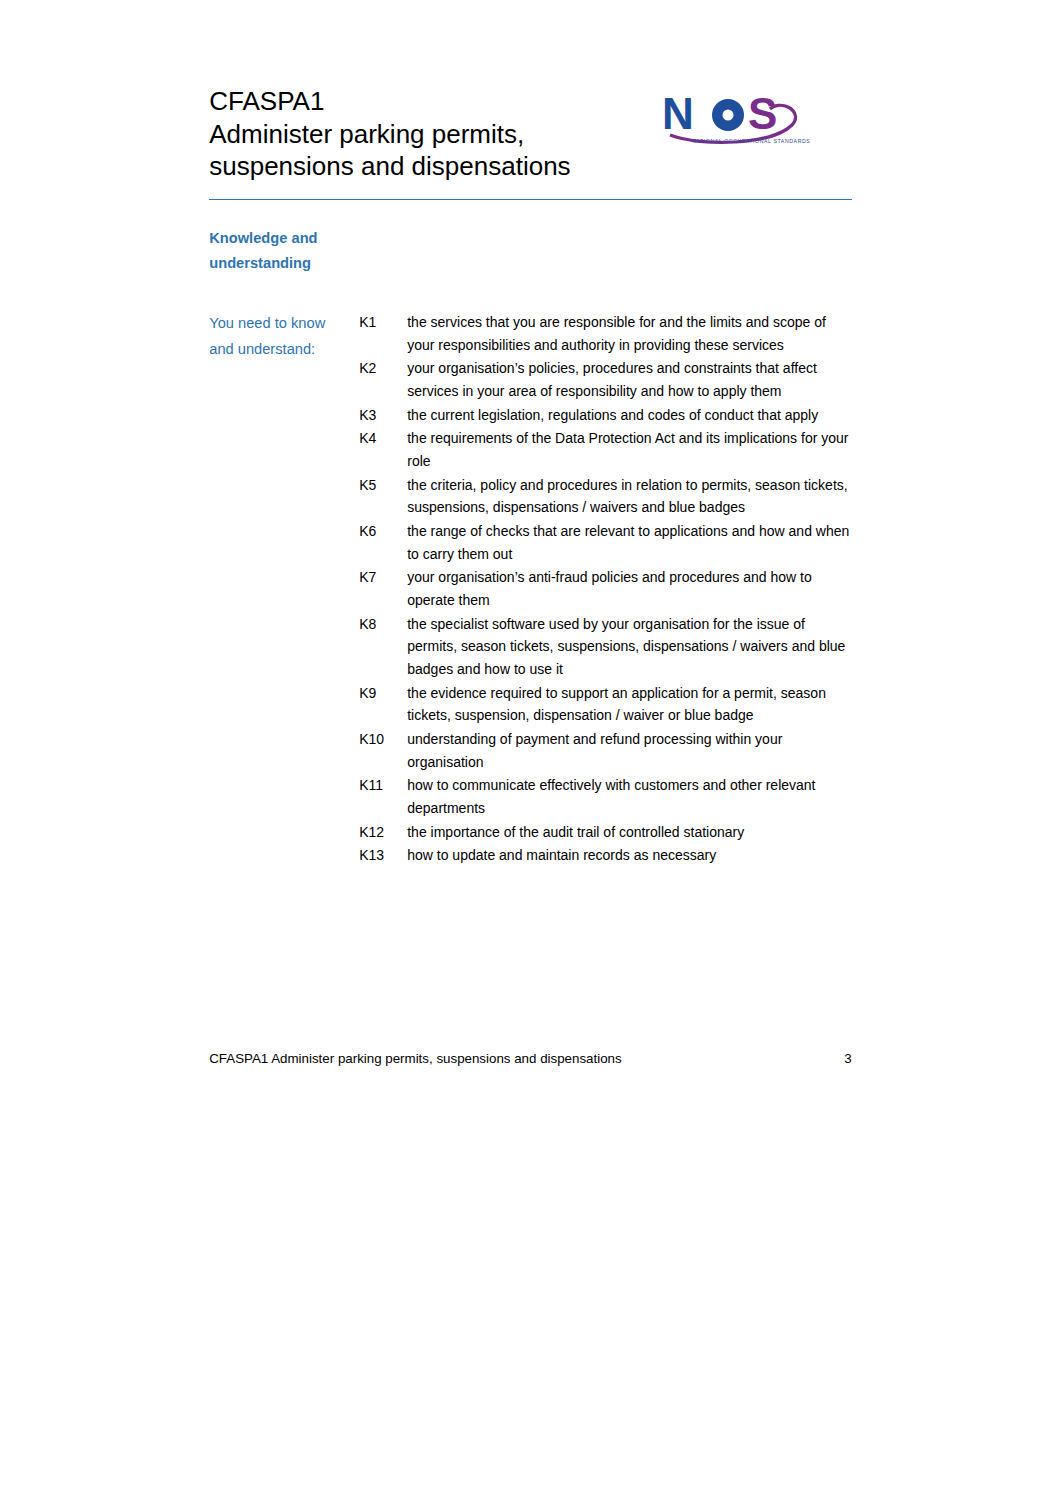CFASPA1
Administer parking permits, suspensions and dispensations
N S NATIONAL OCCUPATIONAL STANDARDS
Knowledge and understanding
You need to know and understand:
| K1 | the services that you are responsible for and the limits and scope of your responsibilities and authority in providing these services |
| K2 | your organisation’s policies, procedures and constraints that affect services in your area of responsibility and how to apply them |
| K3 | the current legislation, regulations and codes of conduct that apply |
| K4 | the requirements of the Data Protection Act and its implications for your role |
| K5 | the criteria, policy and procedures in relation to permits, season tickets, suspensions, dispensations / waivers and blue badges |
| K6 | the range of checks that are relevant to applications and how and when to carry them out |
| K7 | your organisation’s anti-fraud policies and procedures and how to operate them |
| K8 | the specialist software used by your organisation for the issue of permits, season tickets, suspensions, dispensations / waivers and blue badges and how to use it |
| K9 | the evidence required to support an application for a permit, season tickets, suspension, dispensation / waiver or blue badge |
| K10 | understanding of payment and refund processing within your organisation |
| K11 | how to communicate effectively with customers and other relevant departments |
| K12 | the importance of the audit trail of controlled stationary |
| K13 | how to update and maintain records as necessary |
CFASPA1 Administer parking permits, suspensions and dispensations 3